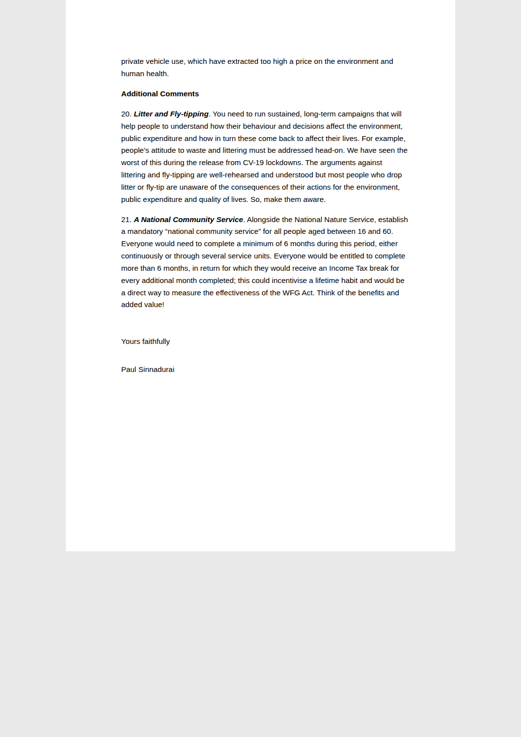private vehicle use, which have extracted too high a price on the environment and human health.
Additional Comments
20. Litter and Fly-tipping. You need to run sustained, long-term campaigns that will help people to understand how their behaviour and decisions affect the environment, public expenditure and how in turn these come back to affect their lives. For example, people’s attitude to waste and littering must be addressed head-on. We have seen the worst of this during the release from CV-19 lockdowns. The arguments against littering and fly-tipping are well-rehearsed and understood but most people who drop litter or fly-tip are unaware of the consequences of their actions for the environment, public expenditure and quality of lives. So, make them aware.
21. A National Community Service. Alongside the National Nature Service, establish a mandatory “national community service” for all people aged between 16 and 60. Everyone would need to complete a minimum of 6 months during this period, either continuously or through several service units. Everyone would be entitled to complete more than 6 months, in return for which they would receive an Income Tax break for every additional month completed; this could incentivise a lifetime habit and would be a direct way to measure the effectiveness of the WFG Act. Think of the benefits and added value!
Yours faithfully
Paul Sinnadurai